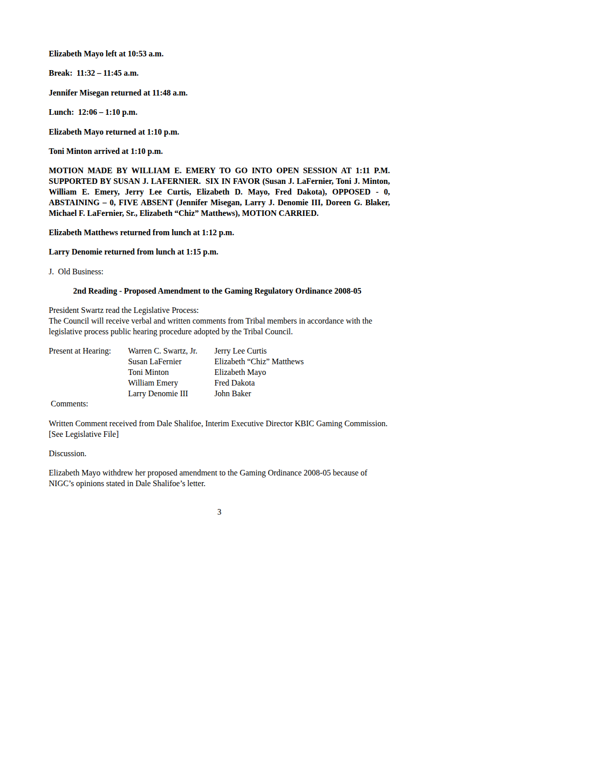Elizabeth Mayo left at 10:53 a.m.
Break: 11:32 – 11:45 a.m.
Jennifer Misegan returned at 11:48 a.m.
Lunch: 12:06 – 1:10 p.m.
Elizabeth Mayo returned at 1:10 p.m.
Toni Minton arrived at 1:10 p.m.
MOTION MADE BY WILLIAM E. EMERY TO GO INTO OPEN SESSION AT 1:11 P.M. SUPPORTED BY SUSAN J. LAFERNIER. SIX IN FAVOR (Susan J. LaFernier, Toni J. Minton, William E. Emery, Jerry Lee Curtis, Elizabeth D. Mayo, Fred Dakota), OPPOSED - 0, ABSTAINING – 0, FIVE ABSENT (Jennifer Misegan, Larry J. Denomie III, Doreen G. Blaker, Michael F. LaFernier, Sr., Elizabeth “Chiz” Matthews), MOTION CARRIED.
Elizabeth Matthews returned from lunch at 1:12 p.m.
Larry Denomie returned from lunch at 1:15 p.m.
J. Old Business:
2nd Reading - Proposed Amendment to the Gaming Regulatory Ordinance 2008-05
President Swartz read the Legislative Process:
The Council will receive verbal and written comments from Tribal members in accordance with the legislative process public hearing procedure adopted by the Tribal Council.
| Present at Hearing: | Warren C. Swartz, Jr. | Jerry Lee Curtis |
| | Susan LaFernier | Elizabeth “Chiz” Matthews |
| | Toni Minton | Elizabeth Mayo |
| | William Emery | Fred Dakota |
| | Larry Denomie III | John Baker |
Comments:
Written Comment received from Dale Shalifoe, Interim Executive Director KBIC Gaming Commission. [See Legislative File]
Discussion.
Elizabeth Mayo withdrew her proposed amendment to the Gaming Ordinance 2008-05 because of NIGC’s opinions stated in Dale Shalifoe’s letter.
3